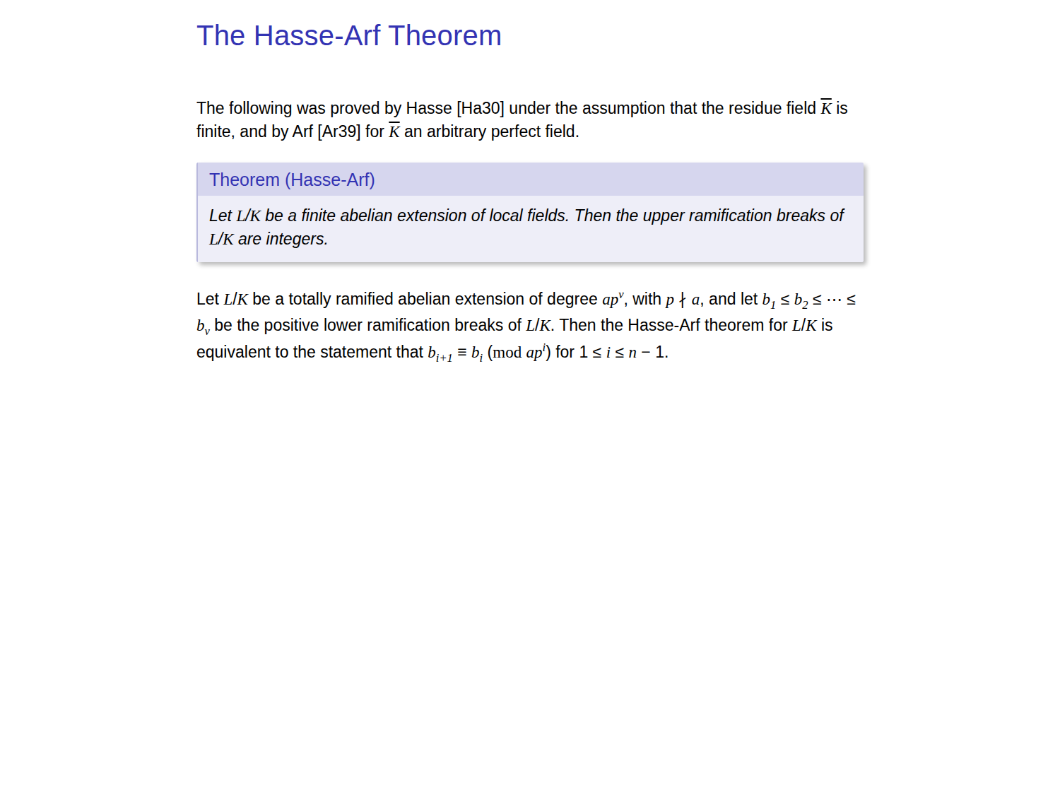The Hasse-Arf Theorem
The following was proved by Hasse [Ha30] under the assumption that the residue field K is finite, and by Arf [Ar39] for K an arbitrary perfect field.
Theorem (Hasse-Arf)
Let L/K be a finite abelian extension of local fields. Then the upper ramification breaks of L/K are integers.
Let L/K be a totally ramified abelian extension of degree apν, with p ∤ a, and let b1 ≤ b2 ≤ ⋯ ≤ bν be the positive lower ramification breaks of L/K. Then the Hasse-Arf theorem for L/K is equivalent to the statement that bi+1 ≡ bi (mod api) for 1 ≤ i ≤ n − 1.